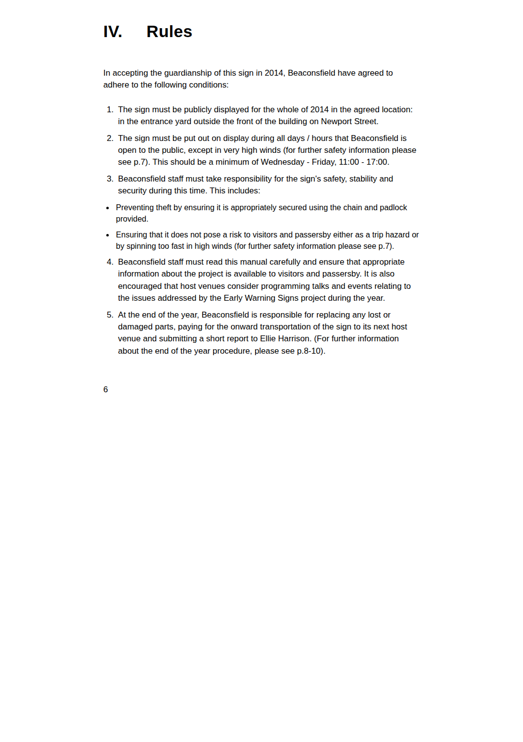IV. Rules
In accepting the guardianship of this sign in 2014, Beaconsfield have agreed to adhere to the following conditions:
The sign must be publicly displayed for the whole of 2014 in the agreed location: in the entrance yard outside the front of the building on Newport Street.
The sign must be put out on display during all days / hours that Beaconsfield is open to the public, except in very high winds (for further safety information please see p.7). This should be a minimum of Wednesday - Friday, 11:00 - 17:00.
Beaconsfield staff must take responsibility for the sign's safety, stability and security during this time. This includes:
Preventing theft by ensuring it is appropriately secured using the chain and padlock provided.
Ensuring that it does not pose a risk to visitors and passersby either as a trip hazard or by spinning too fast in high winds (for further safety information please see p.7).
Beaconsfield staff must read this manual carefully and ensure that appropriate information about the project is available to visitors and passersby. It is also encouraged that host venues consider programming talks and events relating to the issues addressed by the Early Warning Signs project during the year.
At the end of the year, Beaconsfield is responsible for replacing any lost or damaged parts, paying for the onward transportation of the sign to its next host venue and submitting a short report to Ellie Harrison. (For further information about the end of the year procedure, please see p.8-10).
6